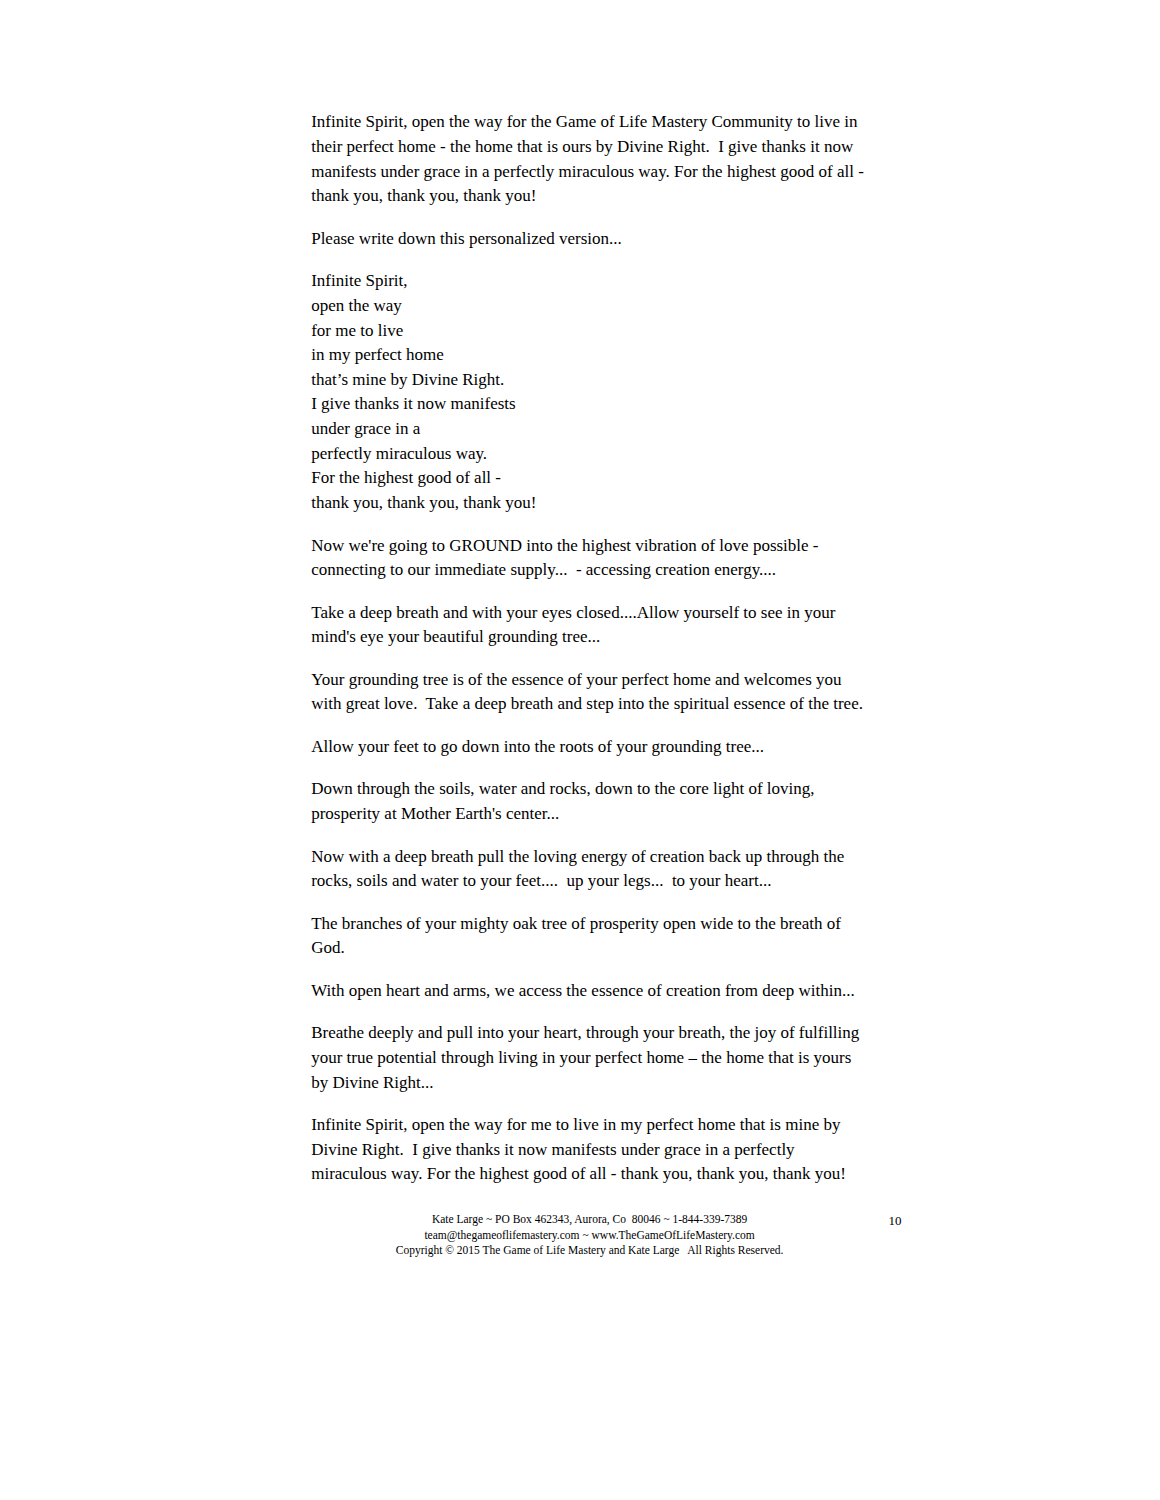Infinite Spirit, open the way for the Game of Life Mastery Community to live in their perfect home - the home that is ours by Divine Right. I give thanks it now manifests under grace in a perfectly miraculous way. For the highest good of all - thank you, thank you, thank you!
Please write down this personalized version...
Infinite Spirit,
open the way
for me to live
in my perfect home
that’s mine by Divine Right.
I give thanks it now manifests
under grace in a
perfectly miraculous way.
For the highest good of all -
thank you, thank you, thank you!
Now we're going to GROUND into the highest vibration of love possible - connecting to our immediate supply... - accessing creation energy....
Take a deep breath and with your eyes closed....Allow yourself to see in your mind's eye your beautiful grounding tree...
Your grounding tree is of the essence of your perfect home and welcomes you with great love. Take a deep breath and step into the spiritual essence of the tree.
Allow your feet to go down into the roots of your grounding tree...
Down through the soils, water and rocks, down to the core light of loving, prosperity at Mother Earth's center...
Now with a deep breath pull the loving energy of creation back up through the rocks, soils and water to your feet.... up your legs... to your heart...
The branches of your mighty oak tree of prosperity open wide to the breath of God.
With open heart and arms, we access the essence of creation from deep within...
Breathe deeply and pull into your heart, through your breath, the joy of fulfilling your true potential through living in your perfect home – the home that is yours by Divine Right...
Infinite Spirit, open the way for me to live in my perfect home that is mine by Divine Right. I give thanks it now manifests under grace in a perfectly miraculous way. For the highest good of all - thank you, thank you, thank you!
10 Kate Large ~ PO Box 462343, Aurora, Co 80046 ~ 1-844-339-7389
team@thegameoflifemastery.com ~ www.TheGameOfLifeMastery.com
Copyright © 2015 The Game of Life Mastery and Kate Large All Rights Reserved.